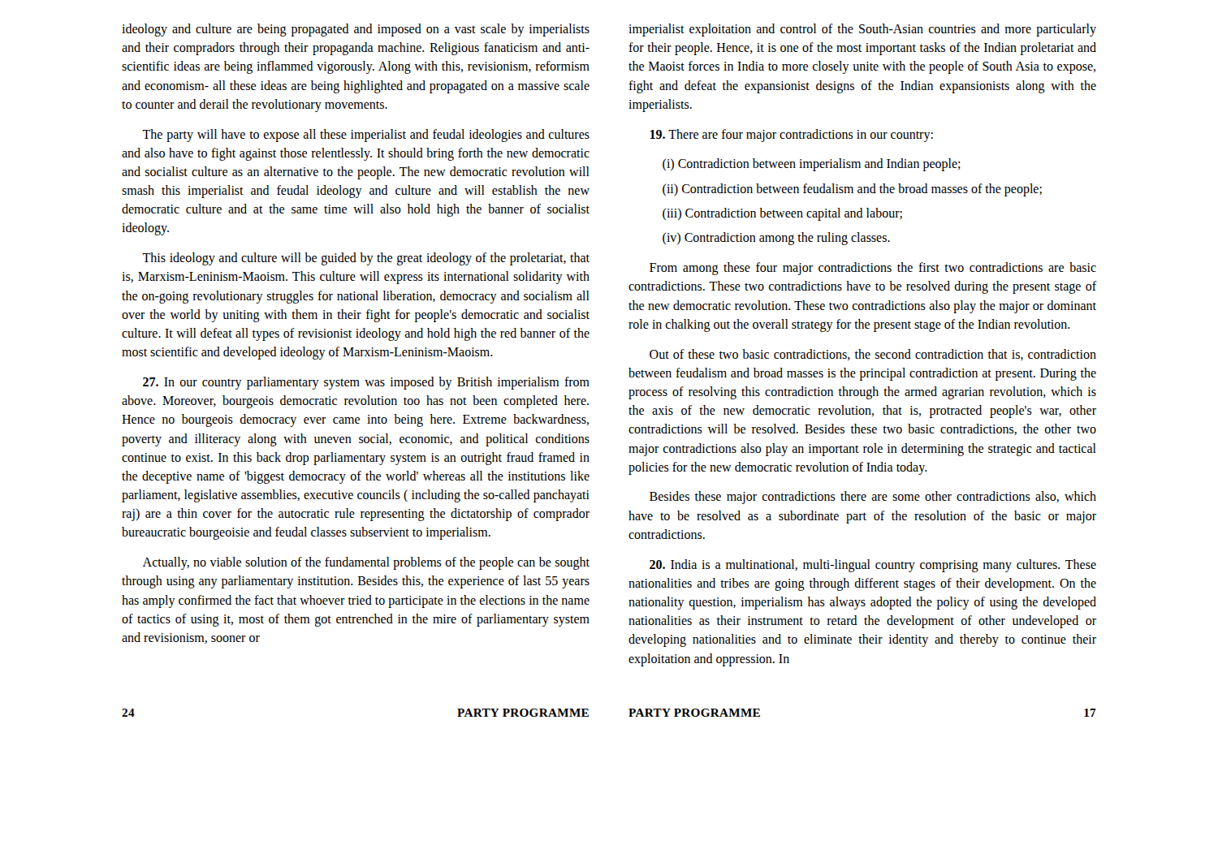ideology and culture are being propagated and imposed on a vast scale by imperialists and their compradors through their propaganda machine. Religious fanaticism and anti-scientific ideas are being inflammed vigorously. Along with this, revisionism, reformism and economism- all these ideas are being highlighted and propagated on a massive scale to counter and derail the revolutionary movements.
The party will have to expose all these imperialist and feudal ideologies and cultures and also have to fight against those relentlessly. It should bring forth the new democratic and socialist culture as an alternative to the people. The new democratic revolution will smash this imperialist and feudal ideology and culture and will establish the new democratic culture and at the same time will also hold high the banner of socialist ideology.
This ideology and culture will be guided by the great ideology of the proletariat, that is, Marxism-Leninism-Maoism. This culture will express its international solidarity with the on-going revolutionary struggles for national liberation, democracy and socialism all over the world by uniting with them in their fight for people's democratic and socialist culture. It will defeat all types of revisionist ideology and hold high the red banner of the most scientific and developed ideology of Marxism-Leninism-Maoism.
27. In our country parliamentary system was imposed by British imperialism from above. Moreover, bourgeois democratic revolution too has not been completed here. Hence no bourgeois democracy ever came into being here. Extreme backwardness, poverty and illiteracy along with uneven social, economic, and political conditions continue to exist. In this back drop parliamentary system is an outright fraud framed in the deceptive name of 'biggest democracy of the world' whereas all the institutions like parliament, legislative assemblies, executive councils ( including the so-called panchayati raj) are a thin cover for the autocratic rule representing the dictatorship of comprador bureaucratic bourgeoisie and feudal classes subservient to imperialism.
Actually, no viable solution of the fundamental problems of the people can be sought through using any parliamentary institution. Besides this, the experience of last 55 years has amply confirmed the fact that whoever tried to participate in the elections in the name of tactics of using it, most of them got entrenched in the mire of parliamentary system and revisionism, sooner or
24 Party Programme
imperialist exploitation and control of the South-Asian countries and more particularly for their people. Hence, it is one of the most important tasks of the Indian proletariat and the Maoist forces in India to more closely unite with the people of South Asia to expose, fight and defeat the expansionist designs of the Indian expansionists along with the imperialists.
19. There are four major contradictions in our country:
(i) Contradiction between imperialism and Indian people;
(ii) Contradiction between feudalism and the broad masses of the people;
(iii) Contradiction between capital and labour;
(iv) Contradiction among the ruling classes.
From among these four major contradictions the first two contradictions are basic contradictions. These two contradictions have to be resolved during the present stage of the new democratic revolution. These two contradictions also play the major or dominant role in chalking out the overall strategy for the present stage of the Indian revolution.
Out of these two basic contradictions, the second contradiction that is, contradiction between feudalism and broad masses is the principal contradiction at present. During the process of resolving this contradiction through the armed agrarian revolution, which is the axis of the new democratic revolution, that is, protracted people's war, other contradictions will be resolved. Besides these two basic contradictions, the other two major contradictions also play an important role in determining the strategic and tactical policies for the new democratic revolution of India today.
Besides these major contradictions there are some other contradictions also, which have to be resolved as a subordinate part of the resolution of the basic or major contradictions.
20. India is a multinational, multi-lingual country comprising many cultures. These nationalities and tribes are going through different stages of their development. On the nationality question, imperialism has always adopted the policy of using the developed nationalities as their instrument to retard the development of other undeveloped or developing nationalities and to eliminate their identity and thereby to continue their exploitation and oppression. In
Party Programme 17